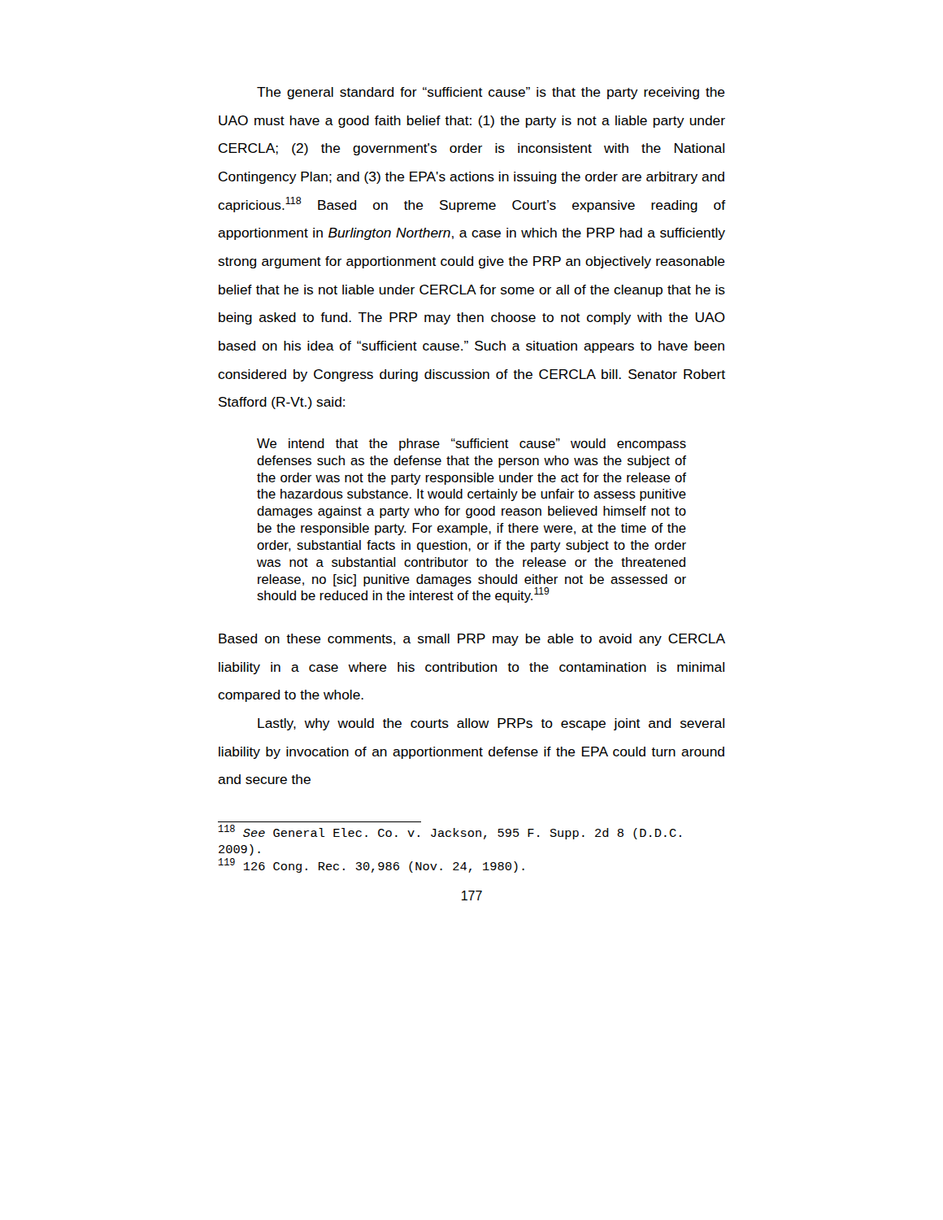The general standard for “sufficient cause” is that the party receiving the UAO must have a good faith belief that: (1) the party is not a liable party under CERCLA; (2) the government's order is inconsistent with the National Contingency Plan; and (3) the EPA's actions in issuing the order are arbitrary and capricious.118 Based on the Supreme Court’s expansive reading of apportionment in Burlington Northern, a case in which the PRP had a sufficiently strong argument for apportionment could give the PRP an objectively reasonable belief that he is not liable under CERCLA for some or all of the cleanup that he is being asked to fund. The PRP may then choose to not comply with the UAO based on his idea of “sufficient cause.” Such a situation appears to have been considered by Congress during discussion of the CERCLA bill. Senator Robert Stafford (R-Vt.) said:
We intend that the phrase “sufficient cause” would encompass defenses such as the defense that the person who was the subject of the order was not the party responsible under the act for the release of the hazardous substance. It would certainly be unfair to assess punitive damages against a party who for good reason believed himself not to be the responsible party. For example, if there were, at the time of the order, substantial facts in question, or if the party subject to the order was not a substantial contributor to the release or the threatened release, no [sic] punitive damages should either not be assessed or should be reduced in the interest of the equity.119
Based on these comments, a small PRP may be able to avoid any CERCLA liability in a case where his contribution to the contamination is minimal compared to the whole.
Lastly, why would the courts allow PRPs to escape joint and several liability by invocation of an apportionment defense if the EPA could turn around and secure the
118 See General Elec. Co. v. Jackson, 595 F. Supp. 2d 8 (D.D.C. 2009).
119 126 Cong. Rec. 30,986 (Nov. 24, 1980).
177